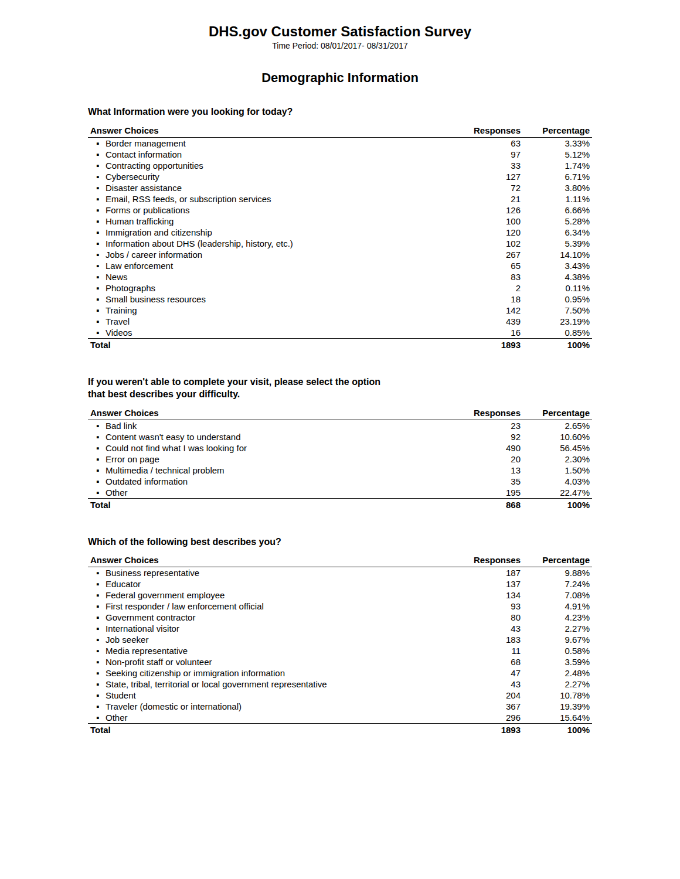DHS.gov Customer Satisfaction Survey
Time Period: 08/01/2017- 08/31/2017
Demographic Information
What Information were you looking for today?
| Answer Choices | Responses | Percentage |
| --- | --- | --- |
| Border management | 63 | 3.33% |
| Contact information | 97 | 5.12% |
| Contracting opportunities | 33 | 1.74% |
| Cybersecurity | 127 | 6.71% |
| Disaster assistance | 72 | 3.80% |
| Email, RSS feeds, or subscription services | 21 | 1.11% |
| Forms or publications | 126 | 6.66% |
| Human trafficking | 100 | 5.28% |
| Immigration and citizenship | 120 | 6.34% |
| Information about DHS (leadership, history, etc.) | 102 | 5.39% |
| Jobs / career information | 267 | 14.10% |
| Law enforcement | 65 | 3.43% |
| News | 83 | 4.38% |
| Photographs | 2 | 0.11% |
| Small business resources | 18 | 0.95% |
| Training | 142 | 7.50% |
| Travel | 439 | 23.19% |
| Videos | 16 | 0.85% |
| Total | 1893 | 100% |
If you weren't able to complete your visit, please select the option
that best describes your difficulty.
| Answer Choices | Responses | Percentage |
| --- | --- | --- |
| Bad link | 23 | 2.65% |
| Content wasn't easy to understand | 92 | 10.60% |
| Could not find what I was looking for | 490 | 56.45% |
| Error on page | 20 | 2.30% |
| Multimedia / technical problem | 13 | 1.50% |
| Outdated information | 35 | 4.03% |
| Other | 195 | 22.47% |
| Total | 868 | 100% |
Which of the following best describes you?
| Answer Choices | Responses | Percentage |
| --- | --- | --- |
| Business representative | 187 | 9.88% |
| Educator | 137 | 7.24% |
| Federal government employee | 134 | 7.08% |
| First responder / law enforcement official | 93 | 4.91% |
| Government contractor | 80 | 4.23% |
| International visitor | 43 | 2.27% |
| Job seeker | 183 | 9.67% |
| Media representative | 11 | 0.58% |
| Non-profit staff or volunteer | 68 | 3.59% |
| Seeking citizenship or immigration information | 47 | 2.48% |
| State, tribal, territorial or local government representative | 43 | 2.27% |
| Student | 204 | 10.78% |
| Traveler (domestic or international) | 367 | 19.39% |
| Other | 296 | 15.64% |
| Total | 1893 | 100% |